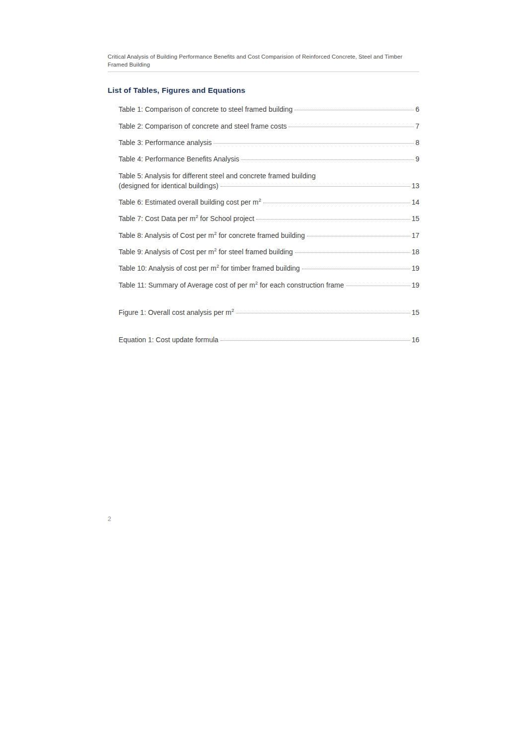Critical Analysis of Building Performance Benefits and Cost Comparision of Reinforced Concrete, Steel and Timber Framed Building
List of Tables, Figures and Equations
Table 1: Comparison of concrete to steel framed building 6
Table 2: Comparison of concrete and steel frame costs 7
Table 3: Performance analysis 8
Table 4: Performance Benefits Analysis 9
Table 5: Analysis for different steel and concrete framed building
(designed for identical buildings) 13
Table 6: Estimated overall building cost per m2 14
Table 7: Cost Data per m2 for School project 15
Table 8: Analysis of Cost per m2 for concrete framed building 17
Table 9: Analysis of Cost per m2 for steel framed building 18
Table 10: Analysis of cost per m2 for timber framed building 19
Table 11: Summary of Average cost of per m2 for each construction frame 19
Figure 1: Overall cost analysis per m2 15
Equation 1: Cost update formula 16
2